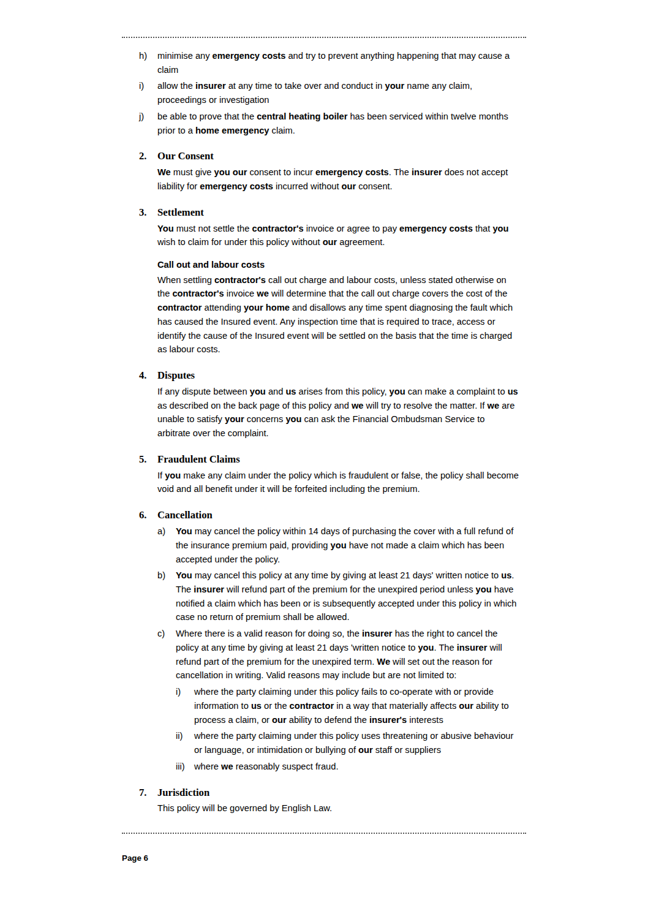h) minimise any emergency costs and try to prevent anything happening that may cause a claim
i) allow the insurer at any time to take over and conduct in your name any claim, proceedings or investigation
j) be able to prove that the central heating boiler has been serviced within twelve months prior to a home emergency claim.
2.
Our Consent
We must give you our consent to incur emergency costs. The insurer does not accept liability for emergency costs incurred without our consent.
3.
Settlement
You must not settle the contractor's invoice or agree to pay emergency costs that you wish to claim for under this policy without our agreement.
Call out and labour costs
When settling contractor's call out charge and labour costs, unless stated otherwise on the contractor's invoice we will determine that the call out charge covers the cost of the contractor attending your home and disallows any time spent diagnosing the fault which has caused the Insured event. Any inspection time that is required to trace, access or identify the cause of the Insured event will be settled on the basis that the time is charged as labour costs.
4.
Disputes
If any dispute between you and us arises from this policy, you can make a complaint to us as described on the back page of this policy and we will try to resolve the matter. If we are unable to satisfy your concerns you can ask the Financial Ombudsman Service to arbitrate over the complaint.
5.
Fraudulent Claims
If you make any claim under the policy which is fraudulent or false, the policy shall become void and all benefit under it will be forfeited including the premium.
6.
Cancellation
a) You may cancel the policy within 14 days of purchasing the cover with a full refund of the insurance premium paid, providing you have not made a claim which has been accepted under the policy.
b) You may cancel this policy at any time by giving at least 21 days' written notice to us. The insurer will refund part of the premium for the unexpired period unless you have notified a claim which has been or is subsequently accepted under this policy in which case no return of premium shall be allowed.
c) Where there is a valid reason for doing so, the insurer has the right to cancel the policy at any time by giving at least 21 days 'written notice to you. The insurer will refund part of the premium for the unexpired term. We will set out the reason for cancellation in writing. Valid reasons may include but are not limited to:
i) where the party claiming under this policy fails to co-operate with or provide information to us or the contractor in a way that materially affects our ability to process a claim, or our ability to defend the insurer's interests
ii) where the party claiming under this policy uses threatening or abusive behaviour or language, or intimidation or bullying of our staff or suppliers
iii) where we reasonably suspect fraud.
7.
Jurisdiction
This policy will be governed by English Law.
Page 6